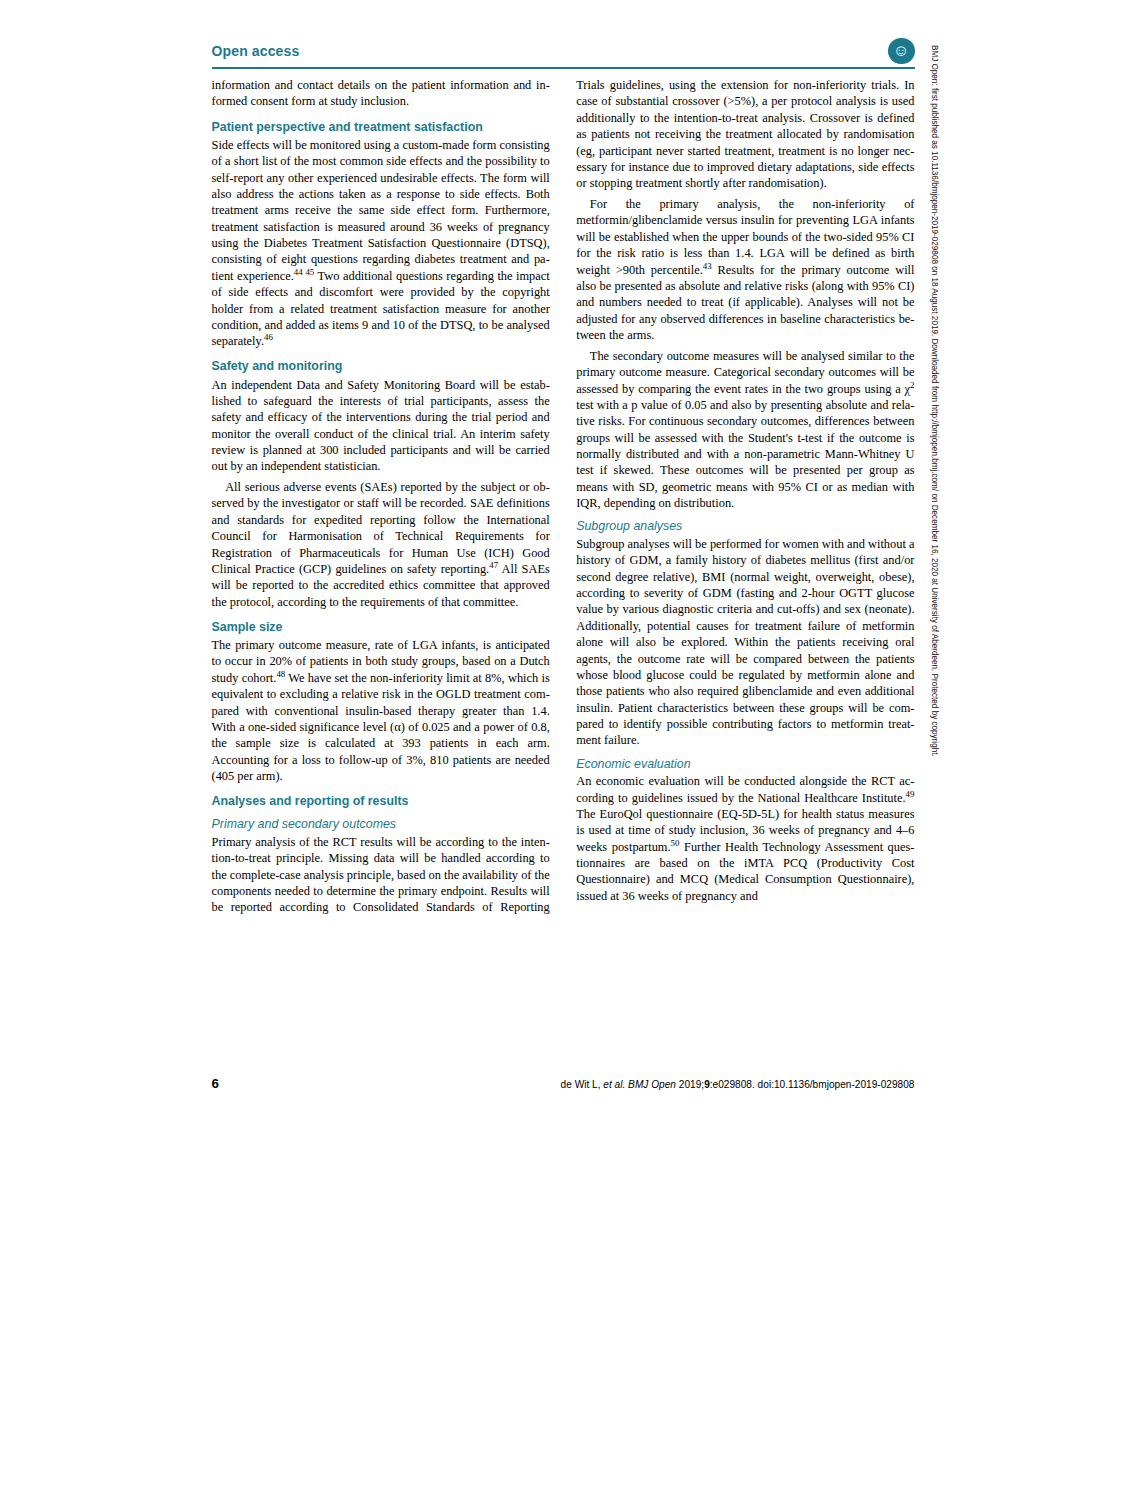BMJ Open: first published as 10.1136/bmjopen-2019-029808 on 18 August 2019. Downloaded from http://bmjopen.bmj.com/ on December 16, 2020 at University of Aberdeen. Protected by copyright.
Open access
☺
information and contact details on the patient information and informed consent form at study inclusion.
Patient perspective and treatment satisfaction
Side effects will be monitored using a custom-made form consisting of a short list of the most common side effects and the possibility to self-report any other experienced undesirable effects. The form will also address the actions taken as a response to side effects. Both treatment arms receive the same side effect form. Furthermore, treatment satisfaction is measured around 36 weeks of pregnancy using the Diabetes Treatment Satisfaction Questionnaire (DTSQ), consisting of eight questions regarding diabetes treatment and patient experience.44 45 Two additional questions regarding the impact of side effects and discomfort were provided by the copyright holder from a related treatment satisfaction measure for another condition, and added as items 9 and 10 of the DTSQ, to be analysed separately.46
Safety and monitoring
An independent Data and Safety Monitoring Board will be established to safeguard the interests of trial participants, assess the safety and efficacy of the interventions during the trial period and monitor the overall conduct of the clinical trial. An interim safety review is planned at 300 included participants and will be carried out by an independent statistician.
All serious adverse events (SAEs) reported by the subject or observed by the investigator or staff will be recorded. SAE definitions and standards for expedited reporting follow the International Council for Harmonisation of Technical Requirements for Registration of Pharmaceuticals for Human Use (ICH) Good Clinical Practice (GCP) guidelines on safety reporting.47 All SAEs will be reported to the accredited ethics committee that approved the protocol, according to the requirements of that committee.
Sample size
The primary outcome measure, rate of LGA infants, is anticipated to occur in 20% of patients in both study groups, based on a Dutch study cohort.48 We have set the non-inferiority limit at 8%, which is equivalent to excluding a relative risk in the OGLD treatment compared with conventional insulin-based therapy greater than 1.4. With a one-sided significance level (α) of 0.025 and a power of 0.8, the sample size is calculated at 393 patients in each arm. Accounting for a loss to follow-up of 3%, 810 patients are needed (405 per arm).
Analyses and reporting of results
Primary and secondary outcomes
Primary analysis of the RCT results will be according to the intention-to-treat principle. Missing data will be handled according to the complete-case analysis principle, based on the availability of the components needed to determine the primary endpoint. Results will be reported according to Consolidated Standards of Reporting Trials guidelines, using the extension for non-inferiority trials. In case of substantial crossover (>5%), a per protocol analysis is used additionally to the intention-to-treat analysis. Crossover is defined as patients not receiving the treatment allocated by randomisation (eg, participant never started treatment, treatment is no longer necessary for instance due to improved dietary adaptations, side effects or stopping treatment shortly after randomisation).
For the primary analysis, the non-inferiority of metformin/glibenclamide versus insulin for preventing LGA infants will be established when the upper bounds of the two-sided 95% CI for the risk ratio is less than 1.4. LGA will be defined as birth weight >90th percentile.43 Results for the primary outcome will also be presented as absolute and relative risks (along with 95% CI) and numbers needed to treat (if applicable). Analyses will not be adjusted for any observed differences in baseline characteristics between the arms.
The secondary outcome measures will be analysed similar to the primary outcome measure. Categorical secondary outcomes will be assessed by comparing the event rates in the two groups using a χ2 test with a p value of 0.05 and also by presenting absolute and relative risks. For continuous secondary outcomes, differences between groups will be assessed with the Student's t-test if the outcome is normally distributed and with a non-parametric Mann-Whitney U test if skewed. These outcomes will be presented per group as means with SD, geometric means with 95% CI or as median with IQR, depending on distribution.
Subgroup analyses
Subgroup analyses will be performed for women with and without a history of GDM, a family history of diabetes mellitus (first and/or second degree relative), BMI (normal weight, overweight, obese), according to severity of GDM (fasting and 2-hour OGTT glucose value by various diagnostic criteria and cut-offs) and sex (neonate). Additionally, potential causes for treatment failure of metformin alone will also be explored. Within the patients receiving oral agents, the outcome rate will be compared between the patients whose blood glucose could be regulated by metformin alone and those patients who also required glibenclamide and even additional insulin. Patient characteristics between these groups will be compared to identify possible contributing factors to metformin treatment failure.
Economic evaluation
An economic evaluation will be conducted alongside the RCT according to guidelines issued by the National Healthcare Institute.49 The EuroQol questionnaire (EQ-5D-5L) for health status measures is used at time of study inclusion, 36 weeks of pregnancy and 4–6 weeks postpartum.50 Further Health Technology Assessment questionnaires are based on the iMTA PCQ (Productivity Cost Questionnaire) and MCQ (Medical Consumption Questionnaire), issued at 36 weeks of pregnancy and
6
de Wit L, et al. BMJ Open 2019;9:e029808. doi:10.1136/bmjopen-2019-029808